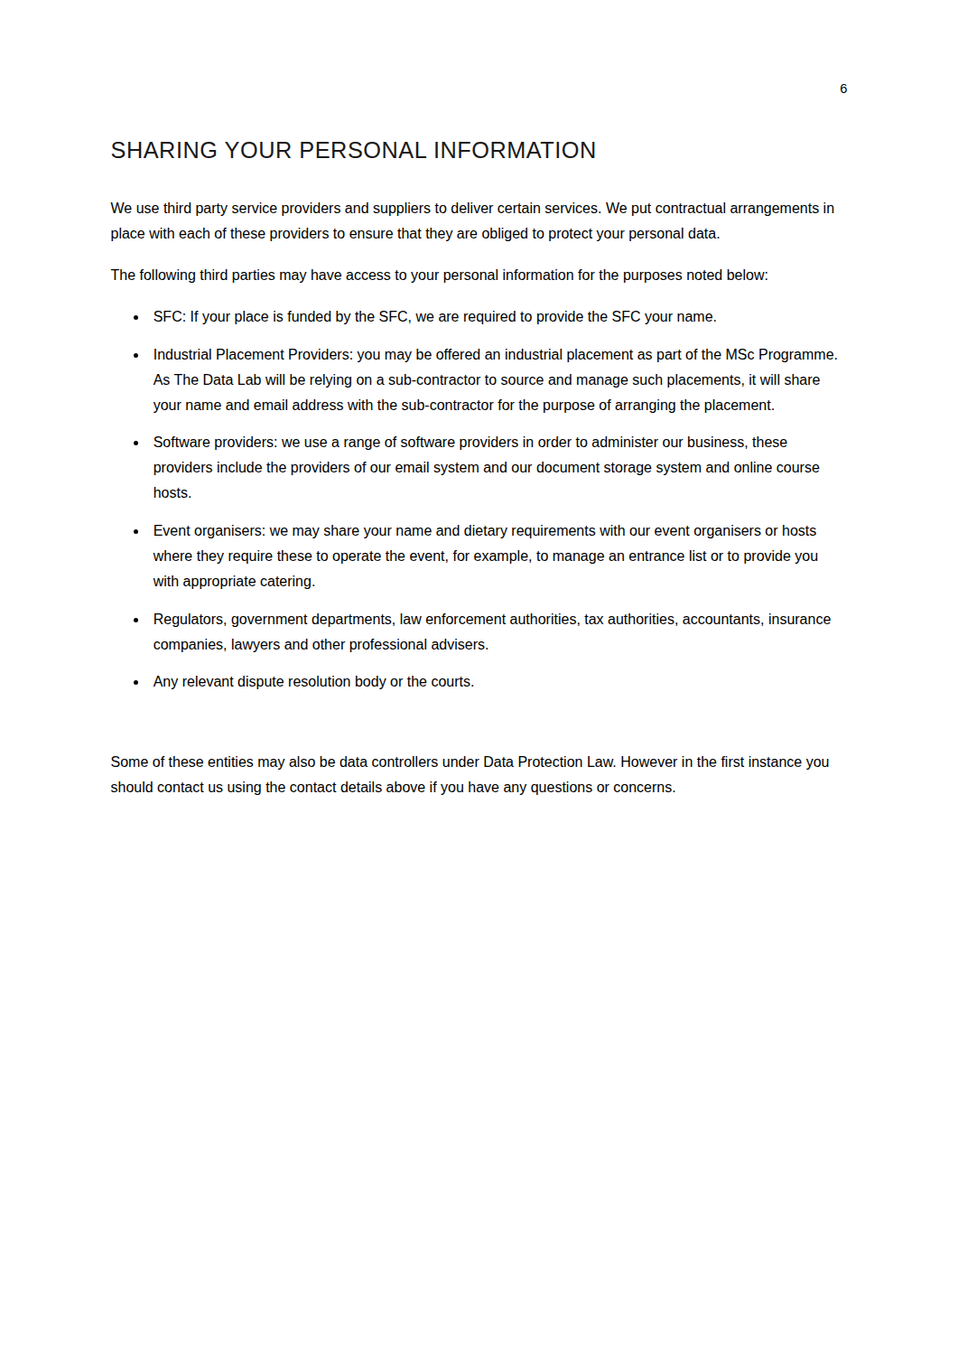6
SHARING YOUR PERSONAL INFORMATION
We use third party service providers and suppliers to deliver certain services. We put contractual arrangements in place with each of these providers to ensure that they are obliged to protect your personal data.
The following third parties may have access to your personal information for the purposes noted below:
SFC: If your place is funded by the SFC, we are required to provide the SFC your name.
Industrial Placement Providers: you may be offered an industrial placement as part of the MSc Programme. As The Data Lab will be relying on a sub-contractor to source and manage such placements, it will share your name and email address with the sub-contractor for the purpose of arranging the placement.
Software providers: we use a range of software providers in order to administer our business, these providers include the providers of our email system and our document storage system and online course hosts.
Event organisers: we may share your name and dietary requirements with our event organisers or hosts where they require these to operate the event, for example, to manage an entrance list or to provide you with appropriate catering.
Regulators, government departments, law enforcement authorities, tax authorities, accountants, insurance companies, lawyers and other professional advisers.
Any relevant dispute resolution body or the courts.
Some of these entities may also be data controllers under Data Protection Law. However in the first instance you should contact us using the contact details above if you have any questions or concerns.